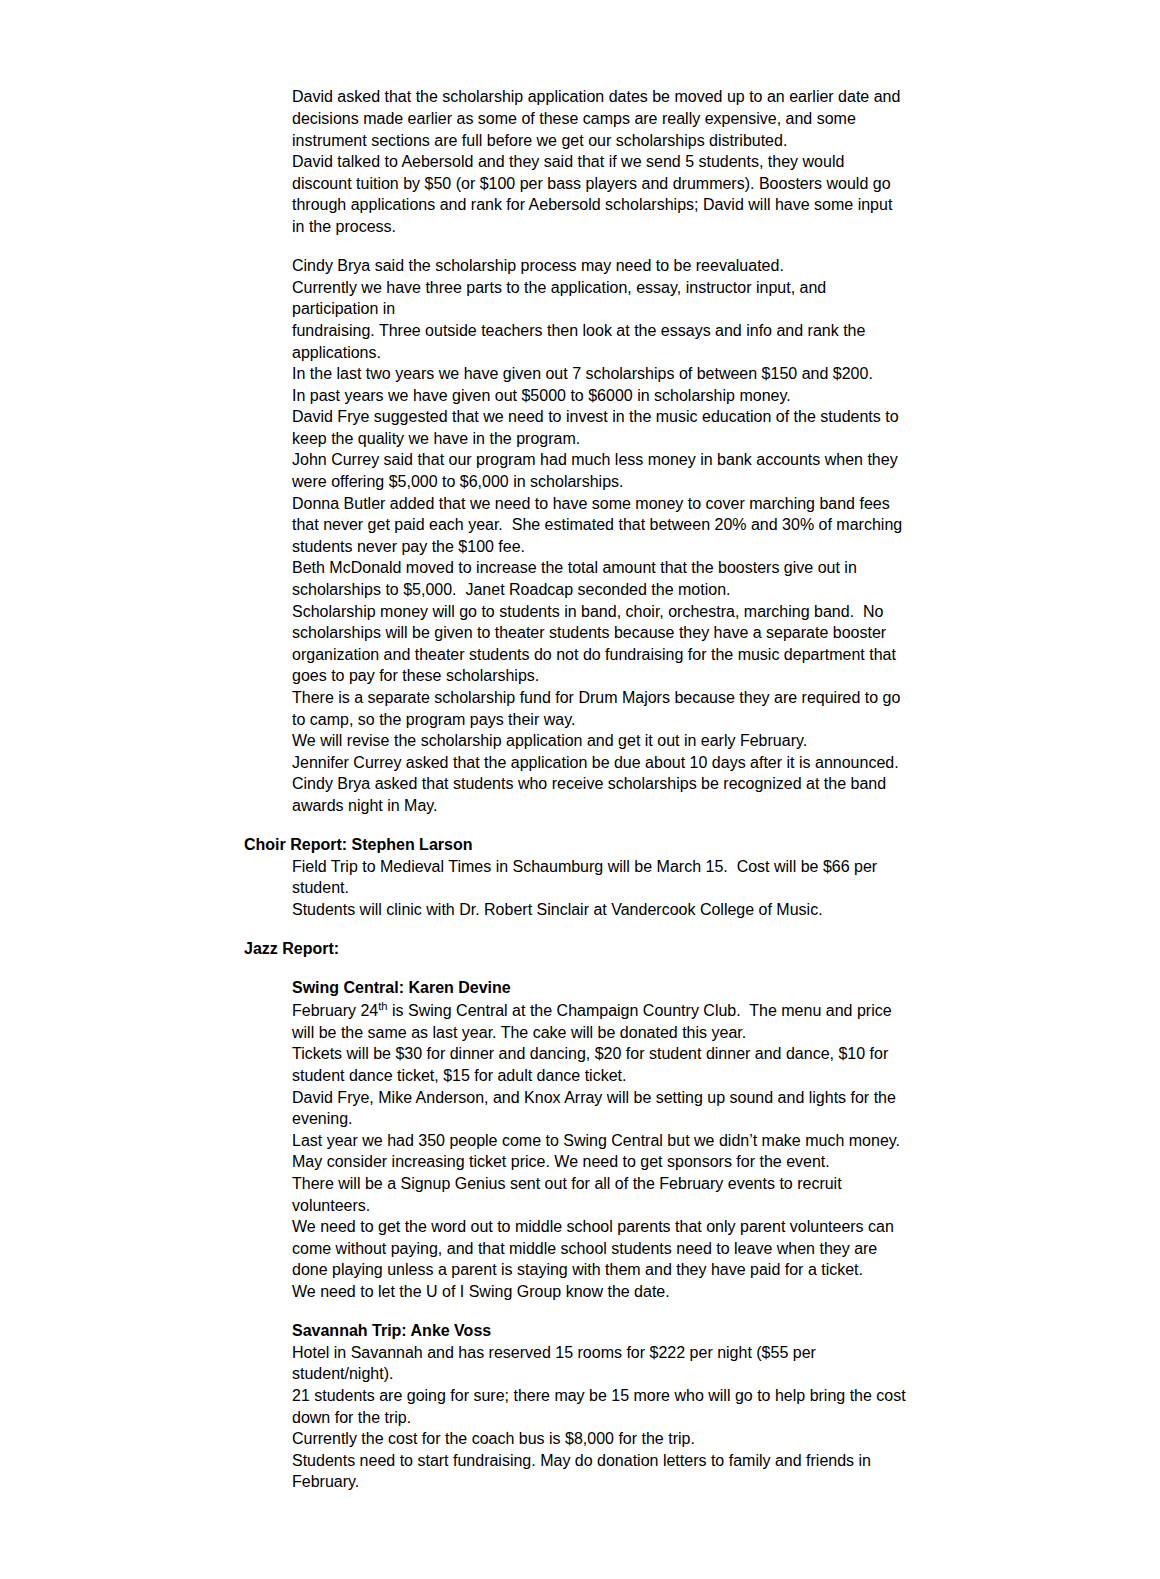David asked that the scholarship application dates be moved up to an earlier date and decisions made earlier as some of these camps are really expensive, and some instrument sections are full before we get our scholarships distributed.
David talked to Aebersold and they said that if we send 5 students, they would discount tuition by $50 (or $100 per bass players and drummers). Boosters would go through applications and rank for Aebersold scholarships; David will have some input in the process.
Cindy Brya said the scholarship process may need to be reevaluated.
Currently we have three parts to the application, essay, instructor input, and participation in
fundraising. Three outside teachers then look at the essays and info and rank the applications.
In the last two years we have given out 7 scholarships of between $150 and $200.
In past years we have given out $5000 to $6000 in scholarship money.
David Frye suggested that we need to invest in the music education of the students to keep the quality we have in the program.
John Currey said that our program had much less money in bank accounts when they were offering $5,000 to $6,000 in scholarships.
Donna Butler added that we need to have some money to cover marching band fees that never get paid each year. She estimated that between 20% and 30% of marching students never pay the $100 fee.
Beth McDonald moved to increase the total amount that the boosters give out in scholarships to $5,000. Janet Roadcap seconded the motion.
Scholarship money will go to students in band, choir, orchestra, marching band. No scholarships will be given to theater students because they have a separate booster organization and theater students do not do fundraising for the music department that goes to pay for these scholarships.
There is a separate scholarship fund for Drum Majors because they are required to go to camp, so the program pays their way.
We will revise the scholarship application and get it out in early February.
Jennifer Currey asked that the application be due about 10 days after it is announced.
Cindy Brya asked that students who receive scholarships be recognized at the band awards night in May.
Choir Report: Stephen Larson
Field Trip to Medieval Times in Schaumburg will be March 15. Cost will be $66 per student.
Students will clinic with Dr. Robert Sinclair at Vandercook College of Music.
Jazz Report:
Swing Central: Karen Devine
February 24th is Swing Central at the Champaign Country Club. The menu and price will be the same as last year. The cake will be donated this year.
Tickets will be $30 for dinner and dancing, $20 for student dinner and dance, $10 for student dance ticket, $15 for adult dance ticket.
David Frye, Mike Anderson, and Knox Array will be setting up sound and lights for the evening.
Last year we had 350 people come to Swing Central but we didn’t make much money.
May consider increasing ticket price. We need to get sponsors for the event.
There will be a Signup Genius sent out for all of the February events to recruit volunteers.
We need to get the word out to middle school parents that only parent volunteers can come without paying, and that middle school students need to leave when they are done playing unless a parent is staying with them and they have paid for a ticket.
We need to let the U of I Swing Group know the date.
Savannah Trip: Anke Voss
Hotel in Savannah and has reserved 15 rooms for $222 per night ($55 per student/night).
21 students are going for sure; there may be 15 more who will go to help bring the cost down for the trip.
Currently the cost for the coach bus is $8,000 for the trip.
Students need to start fundraising. May do donation letters to family and friends in February.